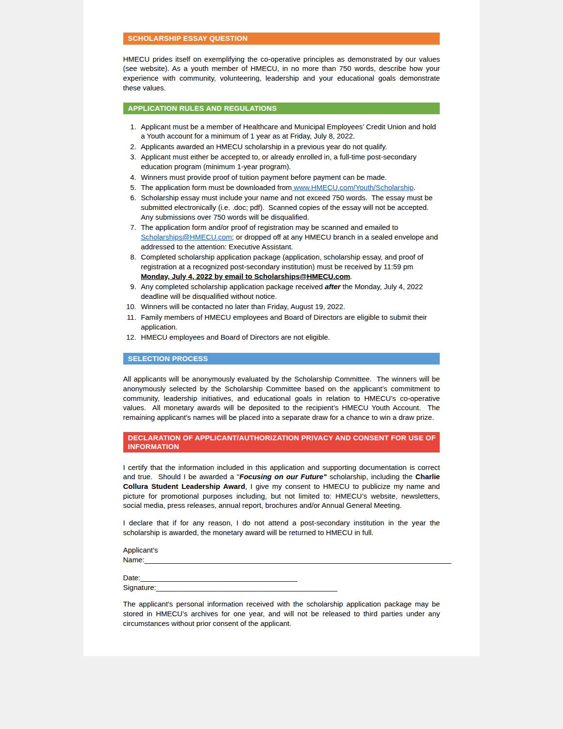SCHOLARSHIP ESSAY QUESTION
HMECU prides itself on exemplifying the co-operative principles as demonstrated by our values (see website). As a youth member of HMECU, in no more than 750 words, describe how your experience with community, volunteering, leadership and your educational goals demonstrate these values.
APPLICATION RULES AND REGULATIONS
Applicant must be a member of Healthcare and Municipal Employees’ Credit Union and hold a Youth account for a minimum of 1 year as at Friday, July 8, 2022.
Applicants awarded an HMECU scholarship in a previous year do not qualify.
Applicant must either be accepted to, or already enrolled in, a full-time post-secondary education program (minimum 1-year program).
Winners must provide proof of tuition payment before payment can be made.
The application form must be downloaded from www.HMECU.com/Youth/Scholarship.
Scholarship essay must include your name and not exceed 750 words. The essay must be submitted electronically (i.e. .doc; pdf). Scanned copies of the essay will not be accepted. Any submissions over 750 words will be disqualified.
The application form and/or proof of registration may be scanned and emailed to Scholarships@HMECU.com; or dropped off at any HMECU branch in a sealed envelope and addressed to the attention: Executive Assistant.
Completed scholarship application package (application, scholarship essay, and proof of registration at a recognized post-secondary institution) must be received by 11:59 pm Monday, July 4, 2022 by email to Scholarships@HMECU.com.
Any completed scholarship application package received after the Monday, July 4, 2022 deadline will be disqualified without notice.
Winners will be contacted no later than Friday, August 19, 2022.
Family members of HMECU employees and Board of Directors are eligible to submit their application.
HMECU employees and Board of Directors are not eligible.
SELECTION PROCESS
All applicants will be anonymously evaluated by the Scholarship Committee. The winners will be anonymously selected by the Scholarship Committee based on the applicant’s commitment to community, leadership initiatives, and educational goals in relation to HMECU’s co-operative values. All monetary awards will be deposited to the recipient’s HMECU Youth Account. The remaining applicant's names will be placed into a separate draw for a chance to win a draw prize.
DECLARATION OF APPLICANT/AUTHORIZATION PRIVACY AND CONSENT FOR USE OF INFORMATION
I certify that the information included in this application and supporting documentation is correct and true. Should I be awarded a "Focusing on our Future" scholarship, including the Charlie Collura Student Leadership Award, I give my consent to HMECU to publicize my name and picture for promotional purposes including, but not limited to: HMECU’s website, newsletters, social media, press releases, annual report, brochures and/or Annual General Meeting.
I declare that if for any reason, I do not attend a post-secondary institution in the year the scholarship is awarded, the monetary award will be returned to HMECU in full.
Applicant’s Name:_______________________________________________________________________________
Date:_______________________________________ Signature:_____________________________________________
The applicant’s personal information received with the scholarship application package may be stored in HMECU’s archives for one year, and will not be released to third parties under any circumstances without prior consent of the applicant.